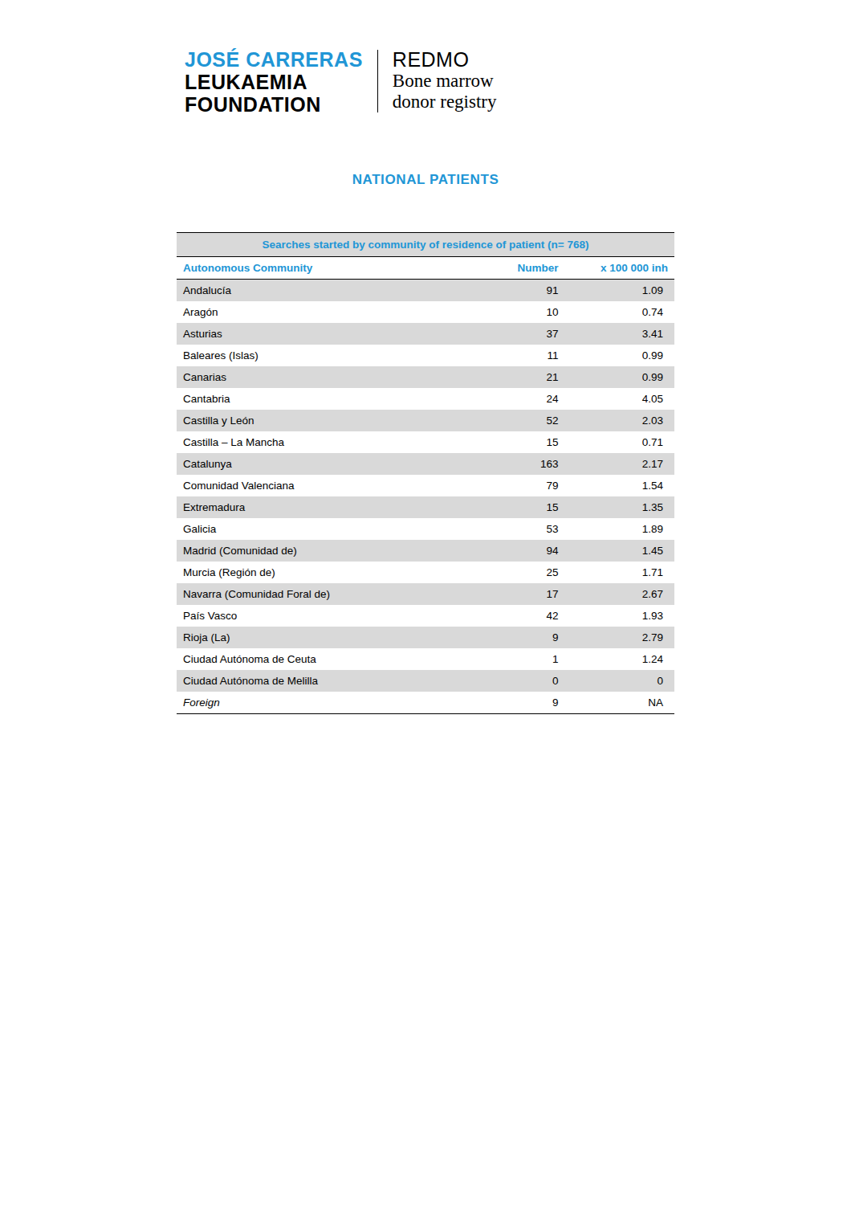JOSÉ CARRERAS
LEUKAEMIA
FOUNDATION
REDMO
Bone marrow
donor registry
NATIONAL PATIENTS
Searches started by community of residence of patient (n= 768)
| Autonomous Community | Number | x 100 000 inh |
| --- | --- | --- |
| Andalucía | 91 | 1.09 |
| Aragón | 10 | 0.74 |
| Asturias | 37 | 3.41 |
| Baleares (Islas) | 11 | 0.99 |
| Canarias | 21 | 0.99 |
| Cantabria | 24 | 4.05 |
| Castilla y León | 52 | 2.03 |
| Castilla – La Mancha | 15 | 0.71 |
| Catalunya | 163 | 2.17 |
| Comunidad Valenciana | 79 | 1.54 |
| Extremadura | 15 | 1.35 |
| Galicia | 53 | 1.89 |
| Madrid (Comunidad de) | 94 | 1.45 |
| Murcia (Región de) | 25 | 1.71 |
| Navarra (Comunidad Foral de) | 17 | 2.67 |
| País Vasco | 42 | 1.93 |
| Rioja (La) | 9 | 2.79 |
| Ciudad Autónoma de Ceuta | 1 | 1.24 |
| Ciudad Autónoma de Melilla | 0 | 0 |
| Foreign | 9 | NA |